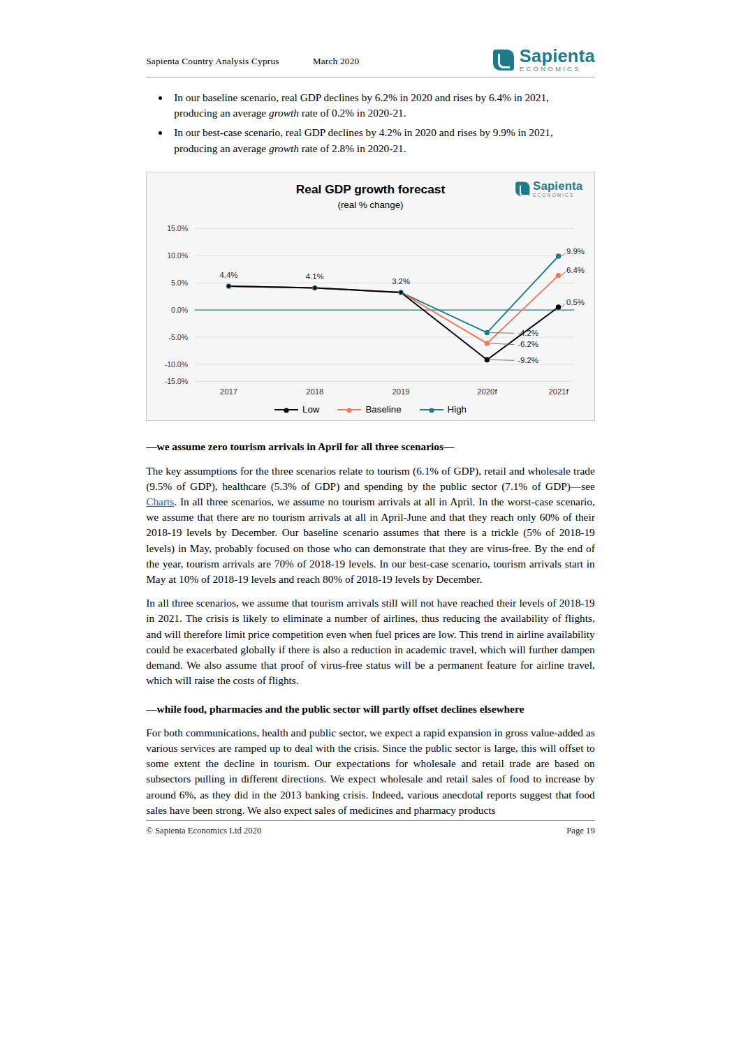Sapienta Country Analysis Cyprus March 2020
Sapienta
Economics
In our baseline scenario, real GDP declines by 6.2% in 2020 and rises by 6.4% in 2021, producing an average growth rate of 0.2% in 2020-21.
In our best-case scenario, real GDP declines by 4.2% in 2020 and rises by 9.9% in 2021, producing an average growth rate of 2.8% in 2020-21.
Sapienta
Economics
Real GDP growth forecast
(real % change)
15.0% 10.0% 5.0% 0.0% -5.0% -10.0% -15.0% 2017 2018 2019 2020f 2021f 4.4% 4.1% 3.2% 9.9% 6.4% 0.5% -4.2% -6.2% -9.2%
Low
Baseline
High
—we assume zero tourism arrivals in April for all three scenarios—
The key assumptions for the three scenarios relate to tourism (6.1% of GDP), retail and wholesale trade (9.5% of GDP), healthcare (5.3% of GDP) and spending by the public sector (7.1% of GDP)—see Charts. In all three scenarios, we assume no tourism arrivals at all in April. In the worst-case scenario, we assume that there are no tourism arrivals at all in April-June and that they reach only 60% of their 2018-19 levels by December. Our baseline scenario assumes that there is a trickle (5% of 2018-19 levels) in May, probably focused on those who can demonstrate that they are virus-free. By the end of the year, tourism arrivals are 70% of 2018-19 levels. In our best-case scenario, tourism arrivals start in May at 10% of 2018-19 levels and reach 80% of 2018-19 levels by December.
In all three scenarios, we assume that tourism arrivals still will not have reached their levels of 2018-19 in 2021. The crisis is likely to eliminate a number of airlines, thus reducing the availability of flights, and will therefore limit price competition even when fuel prices are low. This trend in airline availability could be exacerbated globally if there is also a reduction in academic travel, which will further dampen demand. We also assume that proof of virus-free status will be a permanent feature for airline travel, which will raise the costs of flights.
—while food, pharmacies and the public sector will partly offset declines elsewhere
For both communications, health and public sector, we expect a rapid expansion in gross value-added as various services are ramped up to deal with the crisis. Since the public sector is large, this will offset to some extent the decline in tourism. Our expectations for wholesale and retail trade are based on subsectors pulling in different directions. We expect wholesale and retail sales of food to increase by around 6%, as they did in the 2013 banking crisis. Indeed, various anecdotal reports suggest that food sales have been strong. We also expect sales of medicines and pharmacy products
© Sapienta Economics Ltd 2020 Page 19